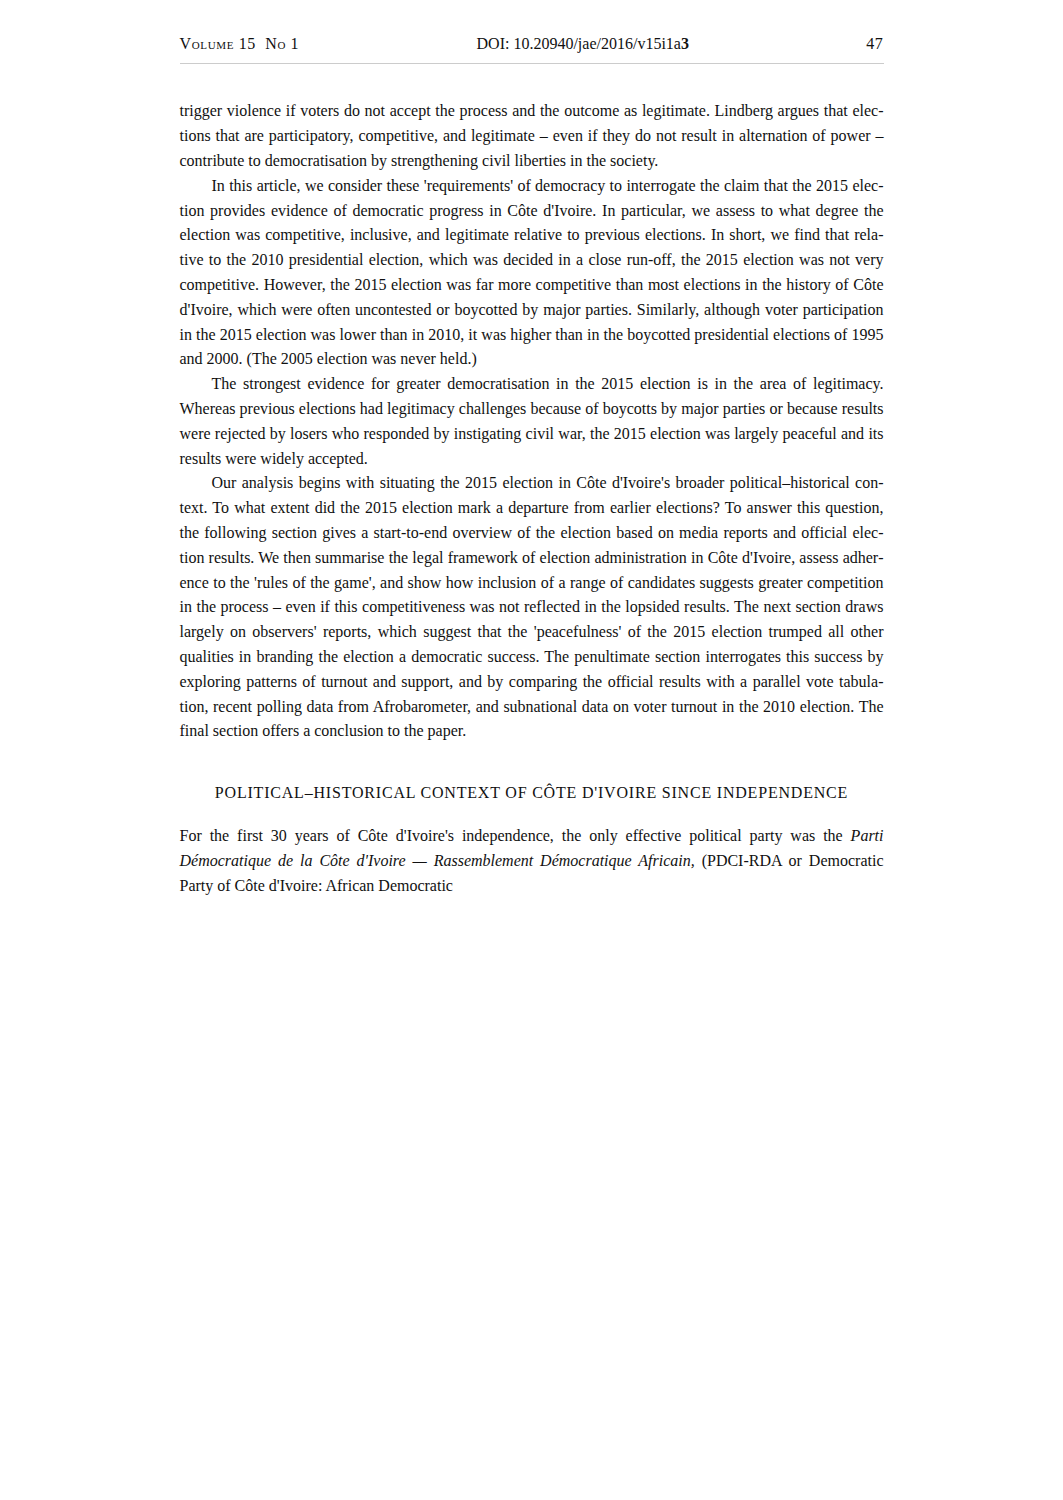Volume 15 No 1 DOI: 10.20940/jae/2016/v15i1a3 47
trigger violence if voters do not accept the process and the outcome as legitimate. Lindberg argues that elections that are participatory, competitive, and legitimate – even if they do not result in alternation of power – contribute to democratisation by strengthening civil liberties in the society.
In this article, we consider these 'requirements' of democracy to interrogate the claim that the 2015 election provides evidence of democratic progress in Côte d'Ivoire. In particular, we assess to what degree the election was competitive, inclusive, and legitimate relative to previous elections. In short, we find that relative to the 2010 presidential election, which was decided in a close run-off, the 2015 election was not very competitive. However, the 2015 election was far more competitive than most elections in the history of Côte d'Ivoire, which were often uncontested or boycotted by major parties. Similarly, although voter participation in the 2015 election was lower than in 2010, it was higher than in the boycotted presidential elections of 1995 and 2000. (The 2005 election was never held.)
The strongest evidence for greater democratisation in the 2015 election is in the area of legitimacy. Whereas previous elections had legitimacy challenges because of boycotts by major parties or because results were rejected by losers who responded by instigating civil war, the 2015 election was largely peaceful and its results were widely accepted.
Our analysis begins with situating the 2015 election in Côte d'Ivoire's broader political–historical context. To what extent did the 2015 election mark a departure from earlier elections? To answer this question, the following section gives a start-to-end overview of the election based on media reports and official election results. We then summarise the legal framework of election administration in Côte d'Ivoire, assess adherence to the 'rules of the game', and show how inclusion of a range of candidates suggests greater competition in the process – even if this competitiveness was not reflected in the lopsided results. The next section draws largely on observers' reports, which suggest that the 'peacefulness' of the 2015 election trumped all other qualities in branding the election a democratic success. The penultimate section interrogates this success by exploring patterns of turnout and support, and by comparing the official results with a parallel vote tabulation, recent polling data from Afrobarometer, and subnational data on voter turnout in the 2010 election. The final section offers a conclusion to the paper.
Political–historical context of Côte d'Ivoire since independence
For the first 30 years of Côte d'Ivoire's independence, the only effective political party was the Parti Démocratique de la Côte d'Ivoire — Rassemblement Démocratique Africain, (PDCI-RDA or Democratic Party of Côte d'Ivoire: African Democratic